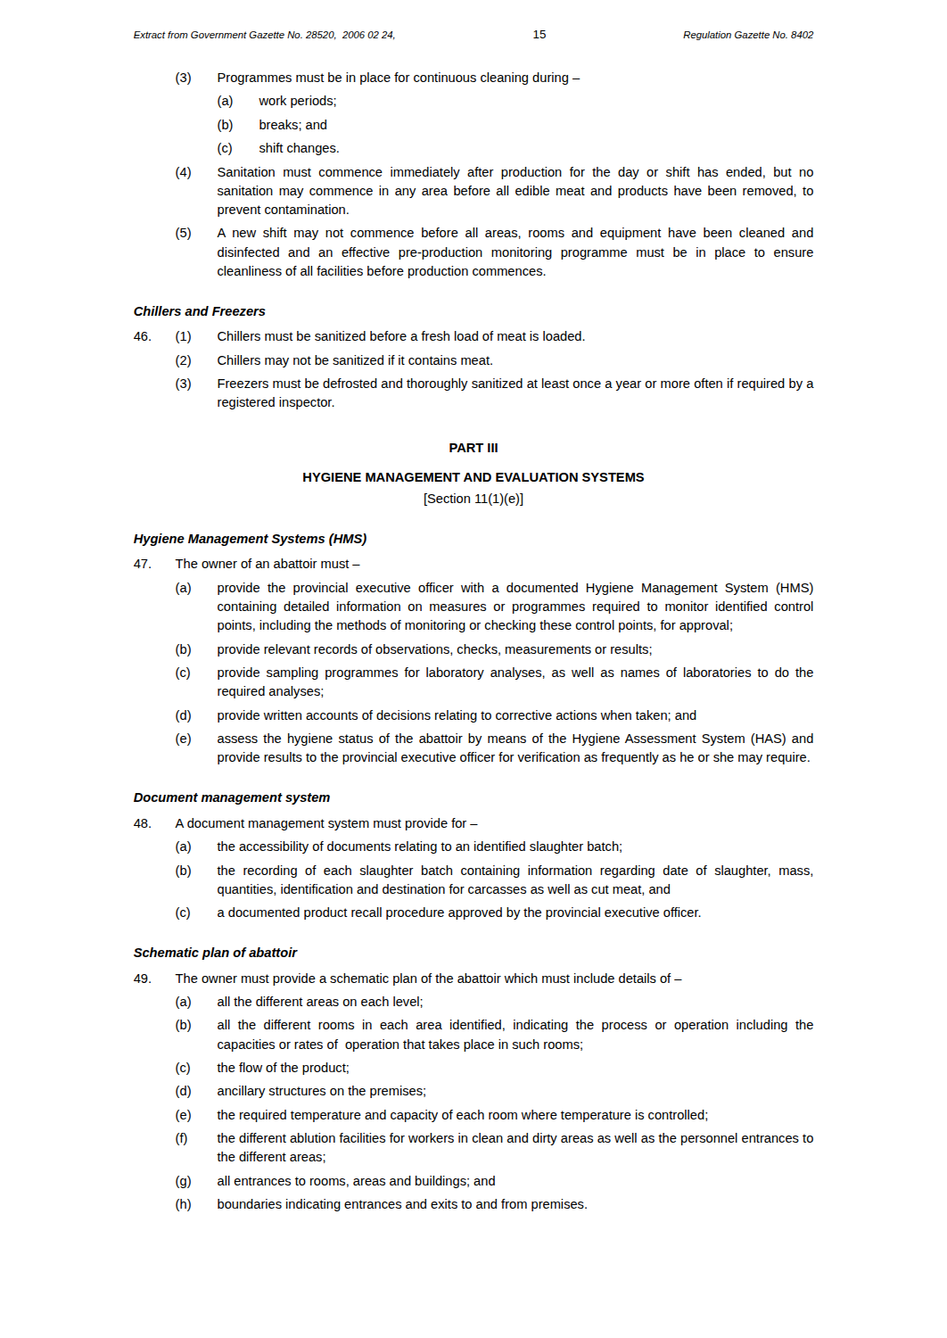Extract from Government Gazette No. 28520, 2006 02 24, 15 Regulation Gazette No. 8402
(3) Programmes must be in place for continuous cleaning during –
(a) work periods;
(b) breaks; and
(c) shift changes.
(4) Sanitation must commence immediately after production for the day or shift has ended, but no sanitation may commence in any area before all edible meat and products have been removed, to prevent contamination.
(5) A new shift may not commence before all areas, rooms and equipment have been cleaned and disinfected and an effective pre-production monitoring programme must be in place to ensure cleanliness of all facilities before production commences.
Chillers and Freezers
46. (1) Chillers must be sanitized before a fresh load of meat is loaded.
(2) Chillers may not be sanitized if it contains meat.
(3) Freezers must be defrosted and thoroughly sanitized at least once a year or more often if required by a registered inspector.
PART III
HYGIENE MANAGEMENT AND EVALUATION SYSTEMS
[Section 11(1)(e)]
Hygiene Management Systems (HMS)
47. The owner of an abattoir must –
(a) provide the provincial executive officer with a documented Hygiene Management System (HMS) containing detailed information on measures or programmes required to monitor identified control points, including the methods of monitoring or checking these control points, for approval;
(b) provide relevant records of observations, checks, measurements or results;
(c) provide sampling programmes for laboratory analyses, as well as names of laboratories to do the required analyses;
(d) provide written accounts of decisions relating to corrective actions when taken; and
(e) assess the hygiene status of the abattoir by means of the Hygiene Assessment System (HAS) and provide results to the provincial executive officer for verification as frequently as he or she may require.
Document management system
48. A document management system must provide for –
(a) the accessibility of documents relating to an identified slaughter batch;
(b) the recording of each slaughter batch containing information regarding date of slaughter, mass, quantities, identification and destination for carcasses as well as cut meat, and
(c) a documented product recall procedure approved by the provincial executive officer.
Schematic plan of abattoir
49. The owner must provide a schematic plan of the abattoir which must include details of –
(a) all the different areas on each level;
(b) all the different rooms in each area identified, indicating the process or operation including the capacities or rates of operation that takes place in such rooms;
(c) the flow of the product;
(d) ancillary structures on the premises;
(e) the required temperature and capacity of each room where temperature is controlled;
(f) the different ablution facilities for workers in clean and dirty areas as well as the personnel entrances to the different areas;
(g) all entrances to rooms, areas and buildings; and
(h) boundaries indicating entrances and exits to and from premises.